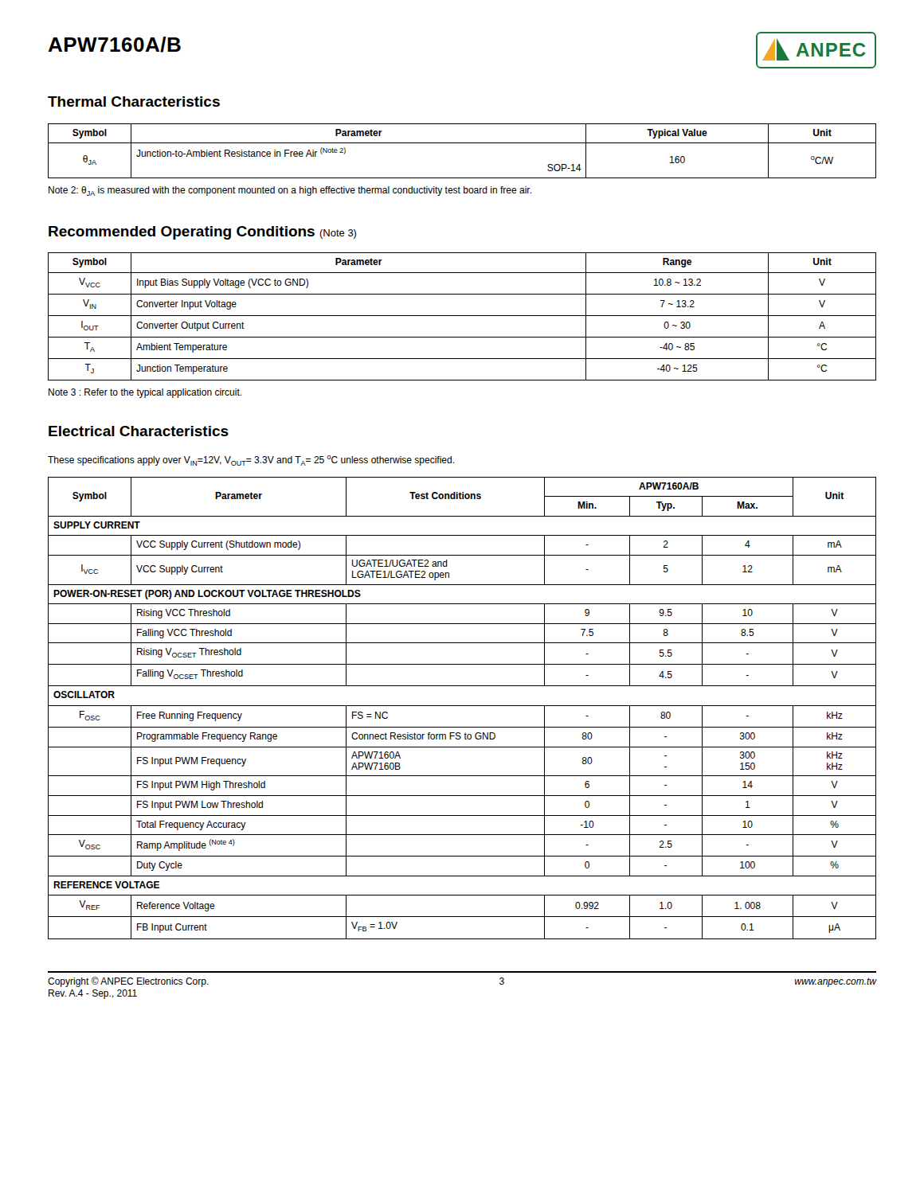APW7160A/B
ANPEC
Thermal Characteristics
| Symbol | Parameter | Typical Value | Unit |
| --- | --- | --- | --- |
| θ JA | Junction-to-Ambient Resistance in Free Air (Note 2) SOP-14 | 160 | o C/W |
Note 2: θJA is measured with the component mounted on a high effective thermal conductivity test board in free air.
Recommended Operating Conditions (Note 3)
| Symbol | Parameter | Range | Unit |
| --- | --- | --- | --- |
| V VCC | Input Bias Supply Voltage (VCC to GND) | 10.8 ~ 13.2 | V |
| V IN | Converter Input Voltage | 7 ~ 13.2 | V |
| I OUT | Converter Output Current | 0 ~ 30 | A |
| T A | Ambient Temperature | -40 ~ 85 | °C |
| T J | Junction Temperature | -40 ~ 125 | °C |
Note 3 : Refer to the typical application circuit.
Electrical Characteristics
These specifications apply over VIN=12V, VOUT= 3.3V and TA= 25 oC unless otherwise specified.
| Symbol | Parameter | Test Conditions | APW7160A/B | Unit |
| --- | --- | --- | --- | --- |
| Min. | Typ. | Max. |
| SUPPLY CURRENT |
| | VCC Supply Current (Shutdown mode) | | - | 2 | 4 | mA |
| I VCC | VCC Supply Current | UGATE1/UGATE2 and LGATE1/LGATE2 open | - | 5 | 12 | mA |
| POWER-ON-RESET (POR) AND LOCKOUT VOLTAGE THRESHOLDS |
| | Rising VCC Threshold | | 9 | 9.5 | 10 | V |
| | Falling VCC Threshold | | 7.5 | 8 | 8.5 | V |
| | Rising V OCSET Threshold | | - | 5.5 | - | V |
| | Falling V OCSET Threshold | | - | 4.5 | - | V |
| OSCILLATOR |
| F OSC | Free Running Frequency | FS = NC | - | 80 | - | kHz |
| | Programmable Frequency Range | Connect Resistor form FS to GND | 80 | - | 300 | kHz |
| | FS Input PWM Frequency | APW7160A APW7160B | 80 | - - | 300 150 | kHz kHz |
| | FS Input PWM High Threshold | | 6 | - | 14 | V |
| | FS Input PWM Low Threshold | | 0 | - | 1 | V |
| | Total Frequency Accuracy | | -10 | - | 10 | % |
| V OSC | Ramp Amplitude (Note 4) | | - | 2.5 | - | V |
| | Duty Cycle | | 0 | - | 100 | % |
| REFERENCE VOLTAGE |
| V REF | Reference Voltage | | 0.992 | 1.0 | 1. 008 | V |
| | FB Input Current | V FB = 1.0V | - | - | 0.1 | μA |
Copyright © ANPEC Electronics Corp.
Rev. A.4 - Sep., 2011
3
www.anpec.com.tw